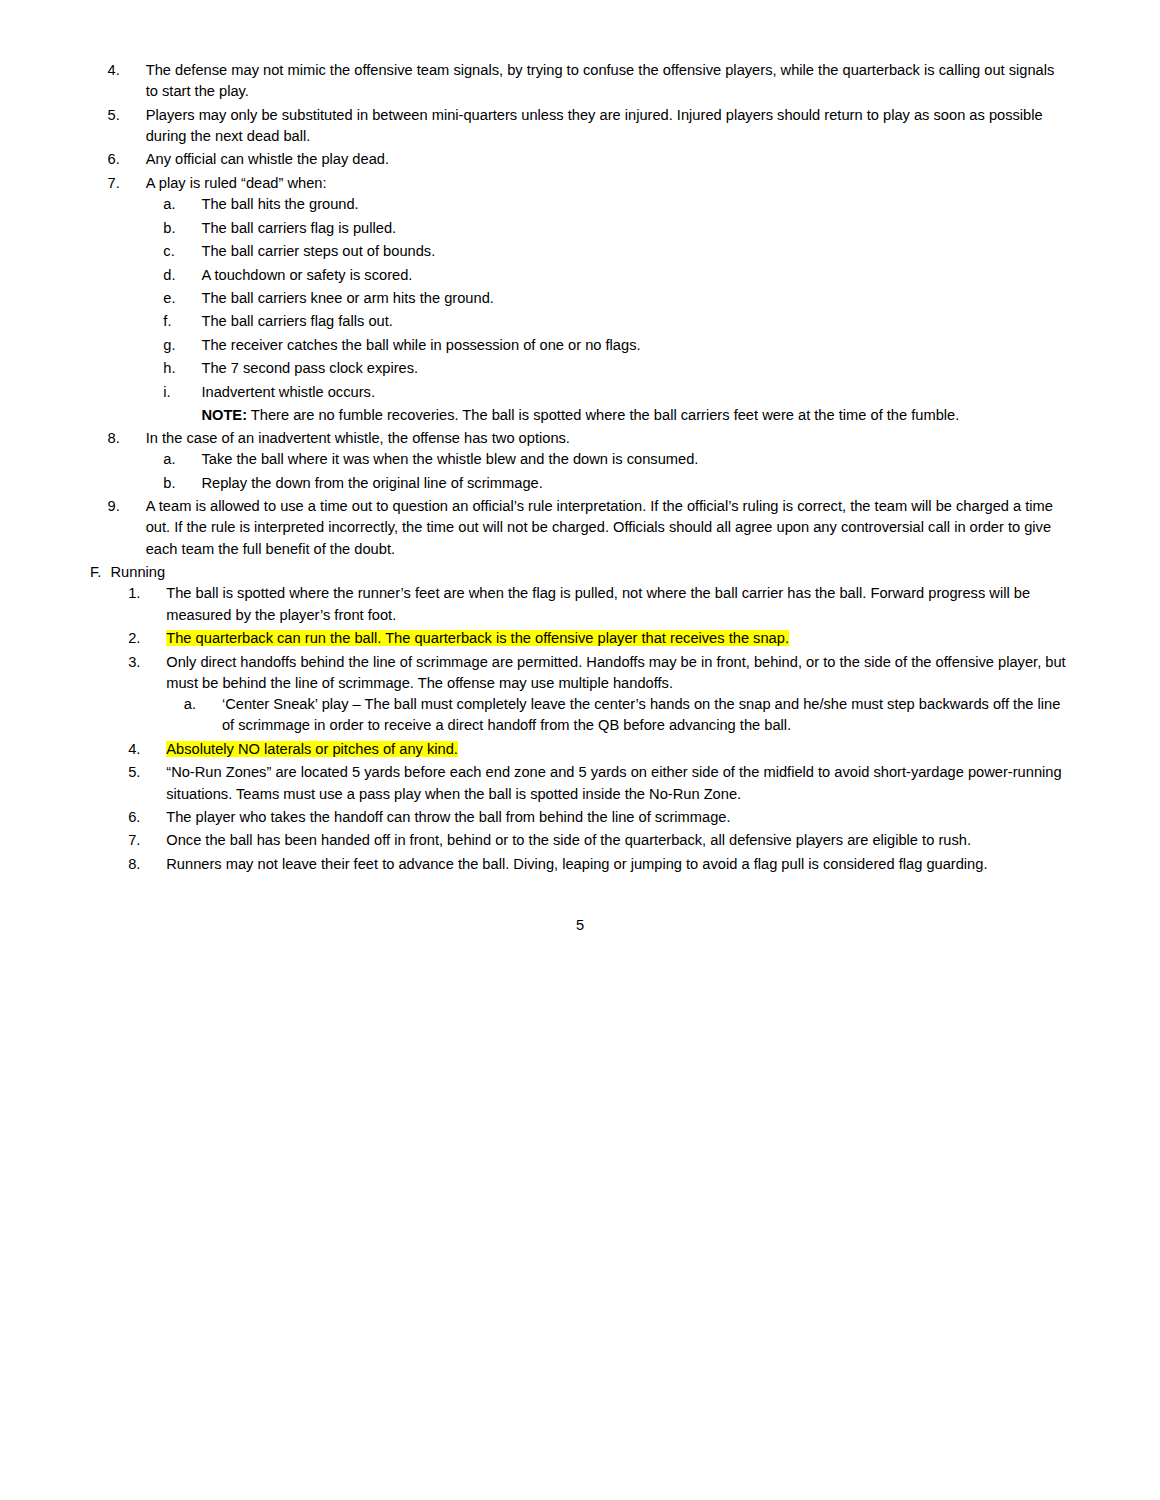4. The defense may not mimic the offensive team signals, by trying to confuse the offensive players, while the quarterback is calling out signals to start the play.
5. Players may only be substituted in between mini-quarters unless they are injured. Injured players should return to play as soon as possible during the next dead ball.
6. Any official can whistle the play dead.
7. A play is ruled “dead” when:
a. The ball hits the ground.
b. The ball carriers flag is pulled.
c. The ball carrier steps out of bounds.
d. A touchdown or safety is scored.
e. The ball carriers knee or arm hits the ground.
f. The ball carriers flag falls out.
g. The receiver catches the ball while in possession of one or no flags.
h. The 7 second pass clock expires.
i. Inadvertent whistle occurs. NOTE: There are no fumble recoveries. The ball is spotted where the ball carriers feet were at the time of the fumble.
8. In the case of an inadvertent whistle, the offense has two options.
a. Take the ball where it was when the whistle blew and the down is consumed.
b. Replay the down from the original line of scrimmage.
9. A team is allowed to use a time out to question an official’s rule interpretation. If the official’s ruling is correct, the team will be charged a time out. If the rule is interpreted incorrectly, the time out will not be charged. Officials should all agree upon any controversial call in order to give each team the full benefit of the doubt.
F. Running
1. The ball is spotted where the runner’s feet are when the flag is pulled, not where the ball carrier has the ball. Forward progress will be measured by the player’s front foot.
2. The quarterback can run the ball. The quarterback is the offensive player that receives the snap.
3. Only direct handoffs behind the line of scrimmage are permitted. Handoffs may be in front, behind, or to the side of the offensive player, but must be behind the line of scrimmage. The offense may use multiple handoffs.
a.‘Center Sneak’ play – The ball must completely leave the center’s hands on the snap and he/she must step backwards off the line of scrimmage in order to receive a direct handoff from the QB before advancing the ball.
4. Absolutely NO laterals or pitches of any kind.
5.“No-Run Zones” are located 5 yards before each end zone and 5 yards on either side of the midfield to avoid short-yardage power-running situations. Teams must use a pass play when the ball is spotted inside the No-Run Zone.
6. The player who takes the handoff can throw the ball from behind the line of scrimmage.
7. Once the ball has been handed off in front, behind or to the side of the quarterback, all defensive players are eligible to rush.
8. Runners may not leave their feet to advance the ball. Diving, leaping or jumping to avoid a flag pull is considered flag guarding.
5